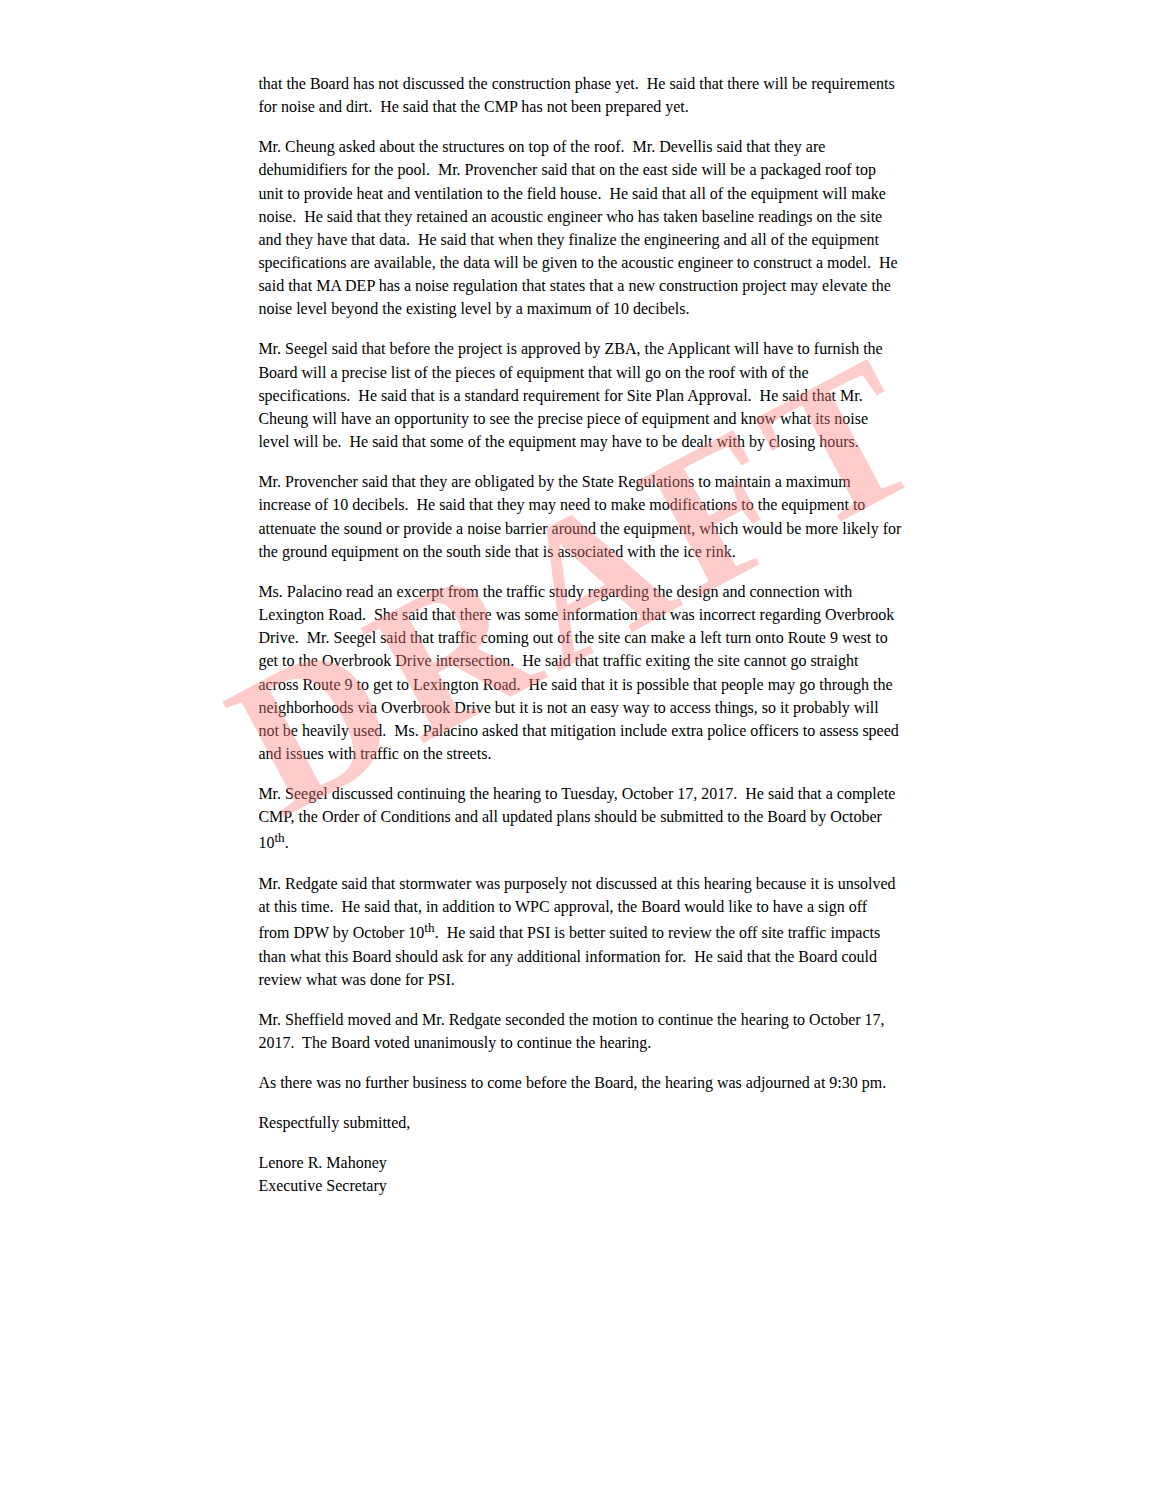DRAFT
that the Board has not discussed the construction phase yet. He said that there will be requirements for noise and dirt. He said that the CMP has not been prepared yet.
Mr. Cheung asked about the structures on top of the roof. Mr. Devellis said that they are dehumidifiers for the pool. Mr. Provencher said that on the east side will be a packaged roof top unit to provide heat and ventilation to the field house. He said that all of the equipment will make noise. He said that they retained an acoustic engineer who has taken baseline readings on the site and they have that data. He said that when they finalize the engineering and all of the equipment specifications are available, the data will be given to the acoustic engineer to construct a model. He said that MA DEP has a noise regulation that states that a new construction project may elevate the noise level beyond the existing level by a maximum of 10 decibels.
Mr. Seegel said that before the project is approved by ZBA, the Applicant will have to furnish the Board will a precise list of the pieces of equipment that will go on the roof with of the specifications. He said that is a standard requirement for Site Plan Approval. He said that Mr. Cheung will have an opportunity to see the precise piece of equipment and know what its noise level will be. He said that some of the equipment may have to be dealt with by closing hours.
Mr. Provencher said that they are obligated by the State Regulations to maintain a maximum increase of 10 decibels. He said that they may need to make modifications to the equipment to attenuate the sound or provide a noise barrier around the equipment, which would be more likely for the ground equipment on the south side that is associated with the ice rink.
Ms. Palacino read an excerpt from the traffic study regarding the design and connection with Lexington Road. She said that there was some information that was incorrect regarding Overbrook Drive. Mr. Seegel said that traffic coming out of the site can make a left turn onto Route 9 west to get to the Overbrook Drive intersection. He said that traffic exiting the site cannot go straight across Route 9 to get to Lexington Road. He said that it is possible that people may go through the neighborhoods via Overbrook Drive but it is not an easy way to access things, so it probably will not be heavily used. Ms. Palacino asked that mitigation include extra police officers to assess speed and issues with traffic on the streets.
Mr. Seegel discussed continuing the hearing to Tuesday, October 17, 2017. He said that a complete CMP, the Order of Conditions and all updated plans should be submitted to the Board by October 10th.
Mr. Redgate said that stormwater was purposely not discussed at this hearing because it is unsolved at this time. He said that, in addition to WPC approval, the Board would like to have a sign off from DPW by October 10th. He said that PSI is better suited to review the off site traffic impacts than what this Board should ask for any additional information for. He said that the Board could review what was done for PSI.
Mr. Sheffield moved and Mr. Redgate seconded the motion to continue the hearing to October 17, 2017. The Board voted unanimously to continue the hearing.
As there was no further business to come before the Board, the hearing was adjourned at 9:30 pm.
Respectfully submitted,
Lenore R. Mahoney
Executive Secretary